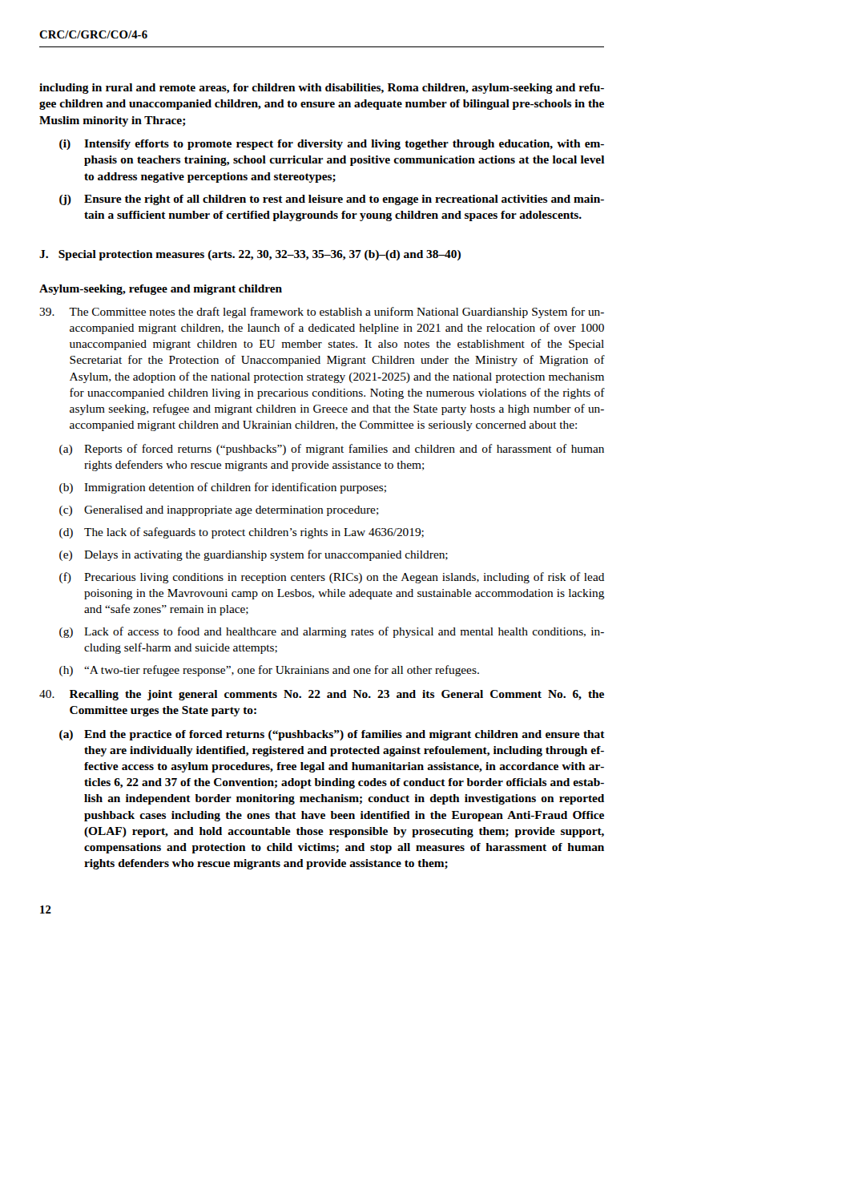CRC/C/GRC/CO/4-6
including in rural and remote areas, for children with disabilities, Roma children, asylum-seeking and refugee children and unaccompanied children, and to ensure an adequate number of bilingual pre-schools in the Muslim minority in Thrace;
(i) Intensify efforts to promote respect for diversity and living together through education, with emphasis on teachers training, school curricular and positive communication actions at the local level to address negative perceptions and stereotypes;
(j) Ensure the right of all children to rest and leisure and to engage in recreational activities and maintain a sufficient number of certified playgrounds for young children and spaces for adolescents.
J. Special protection measures (arts. 22, 30, 32–33, 35–36, 37 (b)–(d) and 38–40)
Asylum-seeking, refugee and migrant children
39. The Committee notes the draft legal framework to establish a uniform National Guardianship System for unaccompanied migrant children, the launch of a dedicated helpline in 2021 and the relocation of over 1000 unaccompanied migrant children to EU member states. It also notes the establishment of the Special Secretariat for the Protection of Unaccompanied Migrant Children under the Ministry of Migration of Asylum, the adoption of the national protection strategy (2021-2025) and the national protection mechanism for unaccompanied children living in precarious conditions. Noting the numerous violations of the rights of asylum seeking, refugee and migrant children in Greece and that the State party hosts a high number of unaccompanied migrant children and Ukrainian children, the Committee is seriously concerned about the:
(a) Reports of forced returns (“pushbacks”) of migrant families and children and of harassment of human rights defenders who rescue migrants and provide assistance to them;
(b) Immigration detention of children for identification purposes;
(c) Generalised and inappropriate age determination procedure;
(d) The lack of safeguards to protect children’s rights in Law 4636/2019;
(e) Delays in activating the guardianship system for unaccompanied children;
(f) Precarious living conditions in reception centers (RICs) on the Aegean islands, including of risk of lead poisoning in the Mavrovouni camp on Lesbos, while adequate and sustainable accommodation is lacking and “safe zones” remain in place;
(g) Lack of access to food and healthcare and alarming rates of physical and mental health conditions, including self-harm and suicide attempts;
(h)“A two-tier refugee response”, one for Ukrainians and one for all other refugees.
40. Recalling the joint general comments No. 22 and No. 23 and its General Comment No. 6, the Committee urges the State party to:
(a) End the practice of forced returns (“pushbacks”) of families and migrant children and ensure that they are individually identified, registered and protected against refoulement, including through effective access to asylum procedures, free legal and humanitarian assistance, in accordance with articles 6, 22 and 37 of the Convention; adopt binding codes of conduct for border officials and establish an independent border monitoring mechanism; conduct in depth investigations on reported pushback cases including the ones that have been identified in the European Anti-Fraud Office (OLAF) report, and hold accountable those responsible by prosecuting them; provide support, compensations and protection to child victims; and stop all measures of harassment of human rights defenders who rescue migrants and provide assistance to them;
12